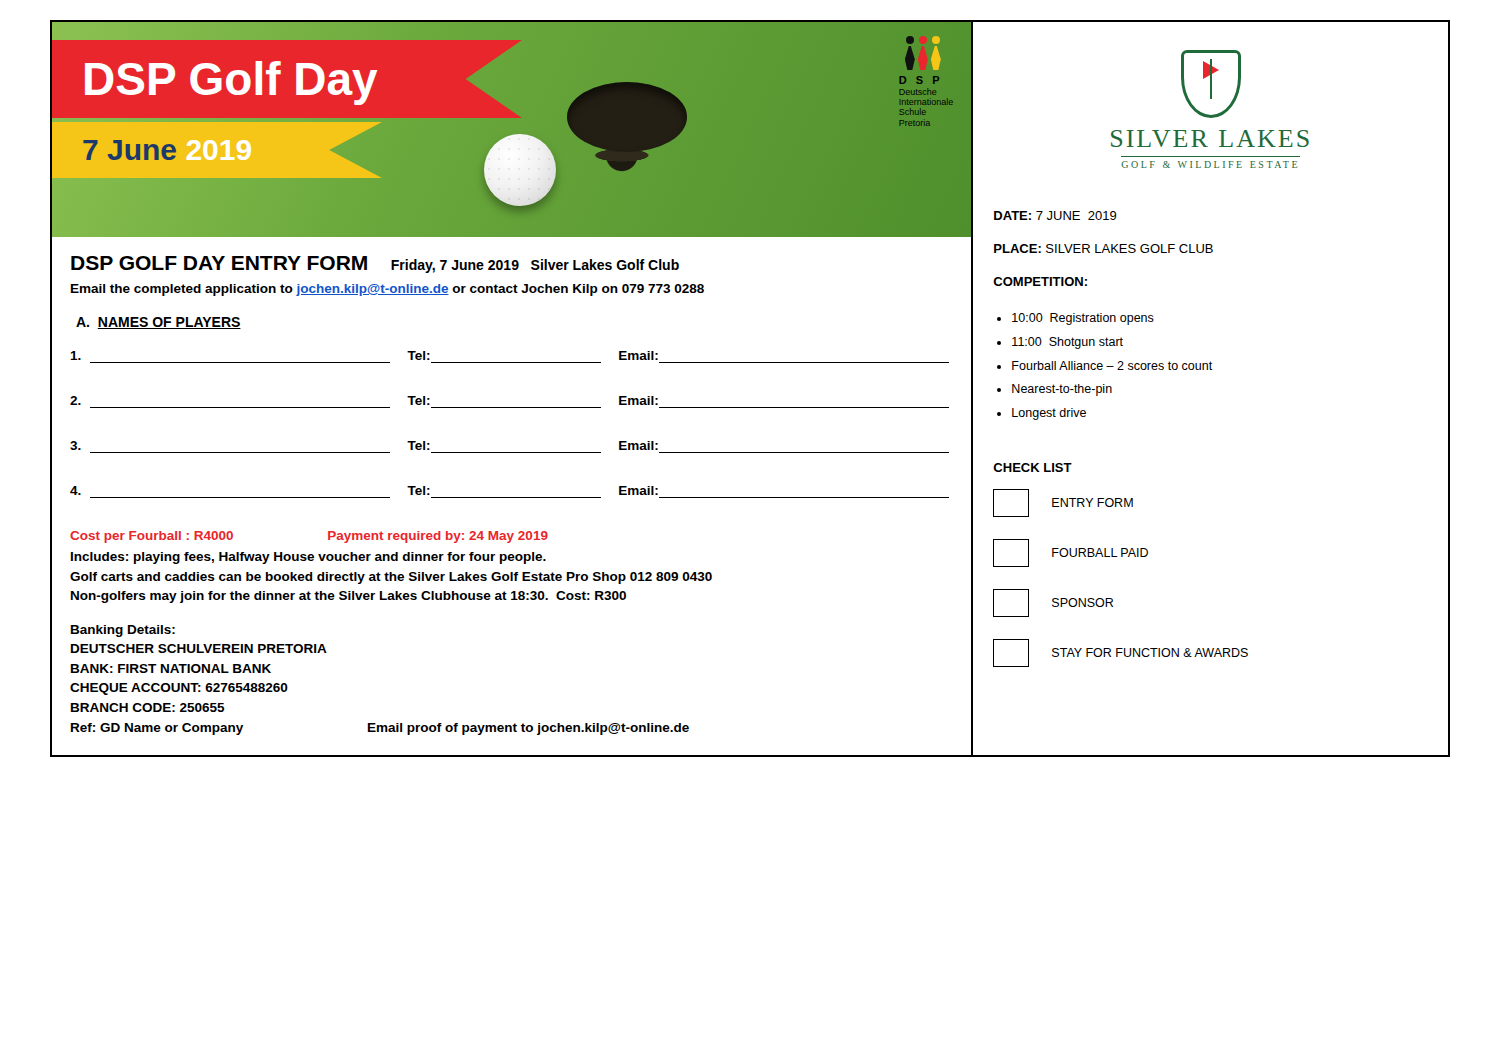DSP Golf Day
7 June 2019
D S P
Deutsche
Internationale
Schule
Pretoria
DSP GOLF DAY ENTRY FORM
Friday, 7 June 2019 Silver Lakes Golf Club
Email the completed application to jochen.kilp@t-online.de or contact Jochen Kilp on 079 773 0288
A. NAMES OF PLAYERS
1. Tel: Email:
2. Tel: Email:
3. Tel: Email:
4. Tel: Email:
Cost per Fourball : R4000 Payment required by: 24 May 2019
Includes: playing fees, Halfway House voucher and dinner for four people.
Golf carts and caddies can be booked directly at the Silver Lakes Golf Estate Pro Shop 012 809 0430
Non-golfers may join for the dinner at the Silver Lakes Clubhouse at 18:30. Cost: R300
Banking Details:
DEUTSCHER SCHULVEREIN PRETORIA
BANK: FIRST NATIONAL BANK
CHEQUE ACCOUNT: 62765488260
BRANCH CODE: 250655
Ref: GD Name or Company Email proof of payment to jochen.kilp@t-online.de
▲▲▲
SILVER LAKES
GOLF & WILDLIFE ESTATE
DATE: 7 JUNE 2019
PLACE: SILVER LAKES GOLF CLUB
COMPETITION:
10:00 Registration opens
11:00 Shotgun start
Fourball Alliance – 2 scores to count
Nearest-to-the-pin
Longest drive
CHECK LIST
ENTRY FORM
FOURBALL PAID
SPONSOR
STAY FOR FUNCTION & AWARDS